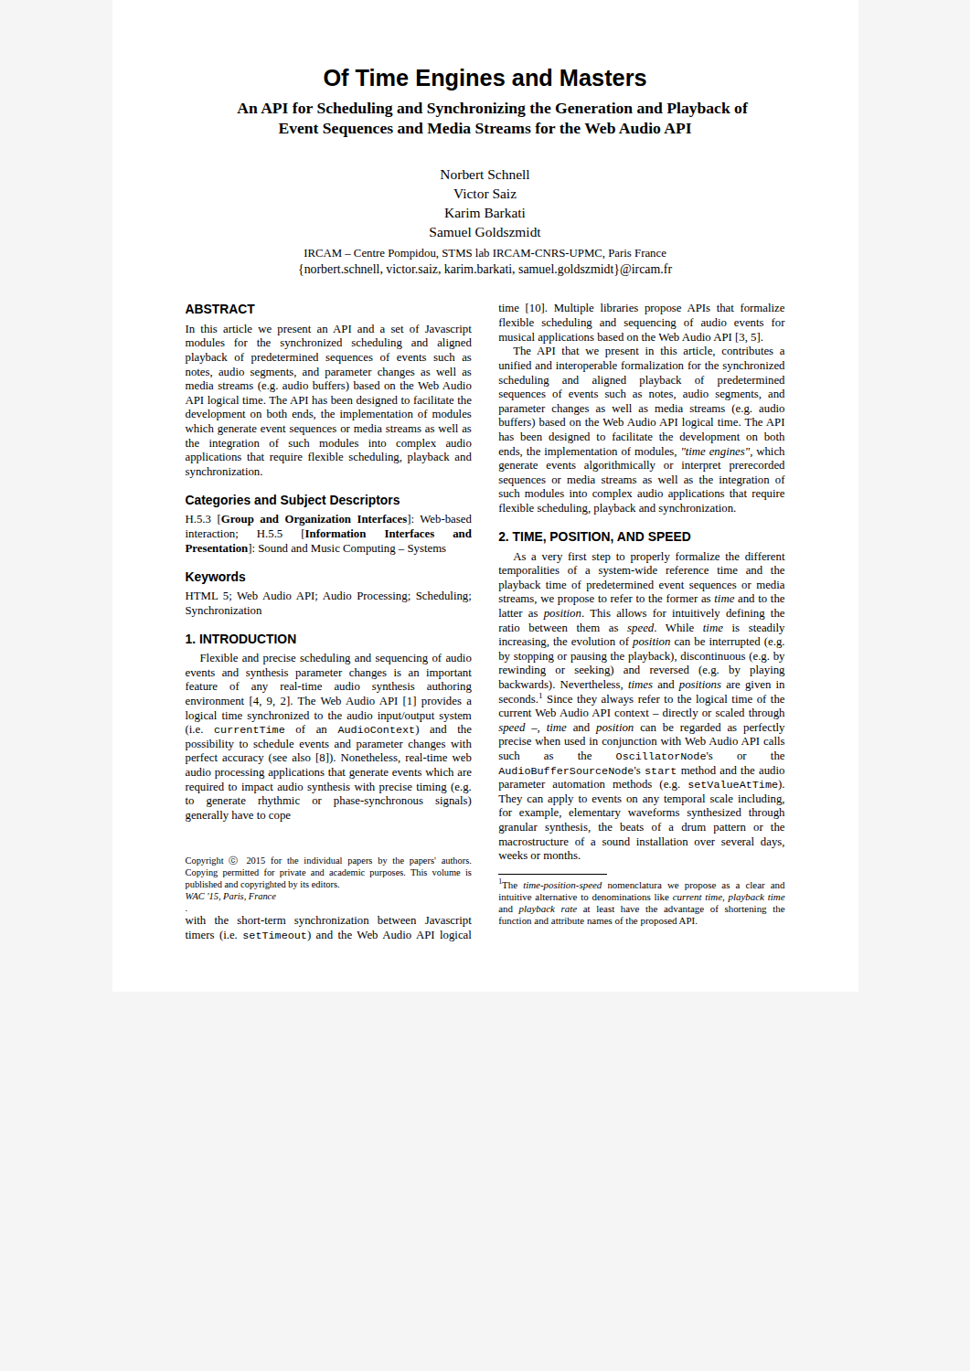Of Time Engines and Masters
An API for Scheduling and Synchronizing the Generation and Playback of
Event Sequences and Media Streams for the Web Audio API
Norbert Schnell
Victor Saiz
Karim Barkati
Samuel Goldszmidt
IRCAM – Centre Pompidou, STMS lab IRCAM-CNRS-UPMC, Paris France
{norbert.schnell, victor.saiz, karim.barkati, samuel.goldszmidt}@ircam.fr
ABSTRACT
In this article we present an API and a set of Javascript modules for the synchronized scheduling and aligned playback of predetermined sequences of events such as notes, audio segments, and parameter changes as well as media streams (e.g. audio buffers) based on the Web Audio API logical time. The API has been designed to facilitate the development on both ends, the implementation of modules which generate event sequences or media streams as well as the integration of such modules into complex audio applications that require flexible scheduling, playback and synchronization.
Categories and Subject Descriptors
H.5.3 [Group and Organization Interfaces]: Web-based interaction; H.5.5 [Information Interfaces and Presentation]: Sound and Music Computing – Systems
Keywords
HTML 5; Web Audio API; Audio Processing; Scheduling; Synchronization
1. INTRODUCTION
Flexible and precise scheduling and sequencing of audio events and synthesis parameter changes is an important feature of any real-time audio synthesis authoring environment [4, 9, 2]. The Web Audio API [1] provides a logical time synchronized to the audio input/output system (i.e. currentTime of an AudioContext) and the possibility to schedule events and parameter changes with perfect accuracy (see also [8]). Nonetheless, real-time web audio processing applications that generate events which are required to impact audio synthesis with precise timing (e.g. to generate rhythmic or phase-synchronous signals) generally have to cope
Copyright ⓒ 2015 for the individual papers by the papers' authors. Copying permitted for private and academic purposes. This volume is published and copyrighted by its editors.
WAC '15, Paris, France
.
with the short-term synchronization between Javascript timers (i.e. setTimeout) and the Web Audio API logical time [10]. Multiple libraries propose APIs that formalize flexible scheduling and sequencing of audio events for musical applications based on the Web Audio API [3, 5].
The API that we present in this article, contributes a unified and interoperable formalization for the synchronized scheduling and aligned playback of predetermined sequences of events such as notes, audio segments, and parameter changes as well as media streams (e.g. audio buffers) based on the Web Audio API logical time. The API has been designed to facilitate the development on both ends, the implementation of modules, "time engines", which generate events algorithmically or interpret prerecorded sequences or media streams as well as the integration of such modules into complex audio applications that require flexible scheduling, playback and synchronization.
2. TIME, POSITION, AND SPEED
As a very first step to properly formalize the different temporalities of a system-wide reference time and the playback time of predetermined event sequences or media streams, we propose to refer to the former as time and to the latter as position. This allows for intuitively defining the ratio between them as speed. While time is steadily increasing, the evolution of position can be interrupted (e.g. by stopping or pausing the playback), discontinuous (e.g. by rewinding or seeking) and reversed (e.g. by playing backwards). Nevertheless, times and positions are given in seconds.1 Since they always refer to the logical time of the current Web Audio API context – directly or scaled through speed –, time and position can be regarded as perfectly precise when used in conjunction with Web Audio API calls such as the OscillatorNode's or the AudioBufferSourceNode's start method and the audio parameter automation methods (e.g. setValueAtTime). They can apply to events on any temporal scale including, for example, elementary waveforms synthesized through granular synthesis, the beats of a drum pattern or the macrostructure of a sound installation over several days, weeks or months.
1The time-position-speed nomenclatura we propose as a clear and intuitive alternative to denominations like current time, playback time and playback rate at least have the advantage of shortening the function and attribute names of the proposed API.